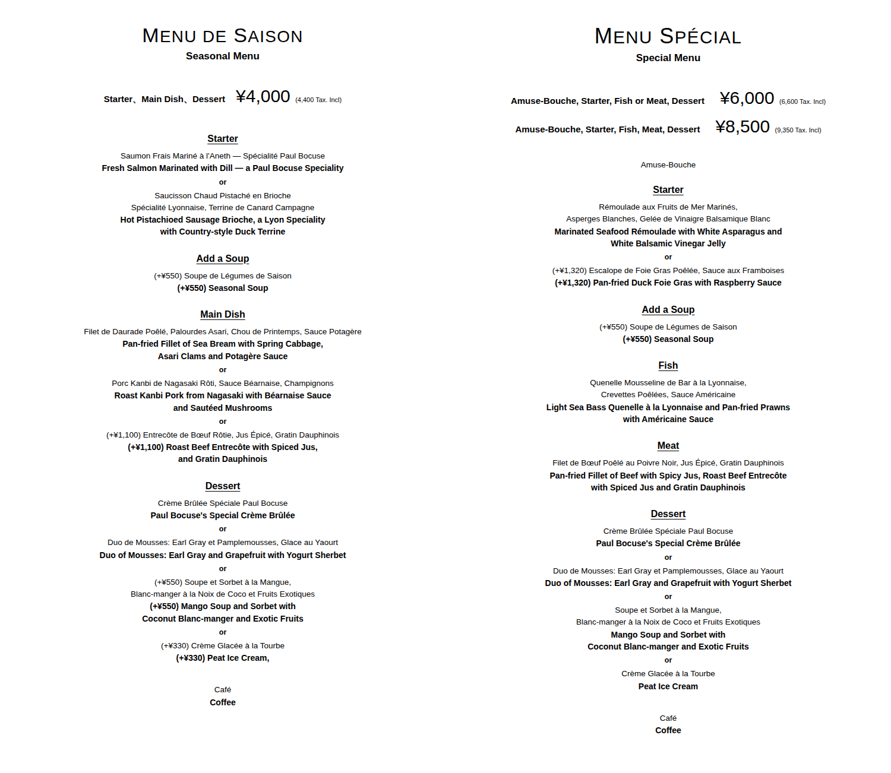MENU DE SAISON
Seasonal Menu
Starter、Main Dish、Dessert ¥4,000 (4,400 Tax. Incl)
Starter
Saumon Frais Mariné à l'Aneth — Spécialité Paul Bocuse
Fresh Salmon Marinated with Dill — a Paul Bocuse Speciality
or
Saucisson Chaud Pistaché en Brioche
Spécialité Lyonnaise, Terrine de Canard Campagne
Hot Pistachioed Sausage Brioche, a Lyon Speciality
with Country-style Duck Terrine
Add a Soup
(+¥550) Soupe de Légumes de Saison
(+¥550) Seasonal Soup
Main Dish
Filet de Daurade Poêlé, Palourdes Asari, Chou de Printemps, Sauce Potagère
Pan-fried Fillet of Sea Bream with Spring Cabbage,
Asari Clams and Potagère Sauce
or
Porc Kanbi de Nagasaki Rôti, Sauce Béarnaise, Champignons
Roast Kanbi Pork from Nagasaki with Béarnaise Sauce
and Sautéed Mushrooms
or
(+¥1,100) Entrecôte de Bœuf Rôtie, Jus Épicé, Gratin Dauphinois
(+¥1,100) Roast Beef Entrecôte with Spiced Jus,
and Gratin Dauphinois
Dessert
Crème Brûlée Spéciale Paul Bocuse
Paul Bocuse's Special Crème Brûlée
or
Duo de Mousses: Earl Gray et Pamplemousses, Glace au Yaourt
Duo of Mousses: Earl Gray and Grapefruit with Yogurt Sherbet
or
(+¥550) Soupe et Sorbet à la Mangue,
Blanc-manger à la Noix de Coco et Fruits Exotiques
(+¥550) Mango Soup and Sorbet with
Coconut Blanc-manger and Exotic Fruits
or
(+¥330) Crème Glacée à la Tourbe
(+¥330) Peat Ice Cream,
Café
Coffee
MENU SPÉCIAL
Special Menu
Amuse-Bouche, Starter, Fish or Meat, Dessert ¥6,000 (6,600 Tax. Incl)
Amuse-Bouche, Starter, Fish, Meat, Dessert ¥8,500 (9,350 Tax. Incl)
Amuse-Bouche
Starter
Rémoulade aux Fruits de Mer Marinés,
Asperges Blanches, Gelée de Vinaigre Balsamique Blanc
Marinated Seafood Rémoulade with White Asparagus and
White Balsamic Vinegar Jelly
or
(+¥1,320) Escalope de Foie Gras Poêlée, Sauce aux Framboises
(+¥1,320) Pan-fried Duck Foie Gras with Raspberry Sauce
Add a Soup
(+¥550) Soupe de Légumes de Saison
(+¥550) Seasonal Soup
Fish
Quenelle Mousseline de Bar à la Lyonnaise,
Crevettes Poêlées, Sauce Américaine
Light Sea Bass Quenelle à la Lyonnaise and Pan-fried Prawns
with Américaine Sauce
Meat
Filet de Bœuf Poêlé au Poivre Noir, Jus Épicé, Gratin Dauphinois
Pan-fried Fillet of Beef with Spicy Jus, Roast Beef Entrecôte
with Spiced Jus and Gratin Dauphinois
Dessert
Crème Brûlée Spéciale Paul Bocuse
Paul Bocuse's Special Crème Brûlée
or
Duo de Mousses: Earl Gray et Pamplemousses, Glace au Yaourt
Duo of Mousses: Earl Gray and Grapefruit with Yogurt Sherbet
or
Soupe et Sorbet à la Mangue,
Blanc-manger à la Noix de Coco et Fruits Exotiques
Mango Soup and Sorbet with
Coconut Blanc-manger and Exotic Fruits
or
Crème Glacée à la Tourbe
Peat Ice Cream
Café
Coffee